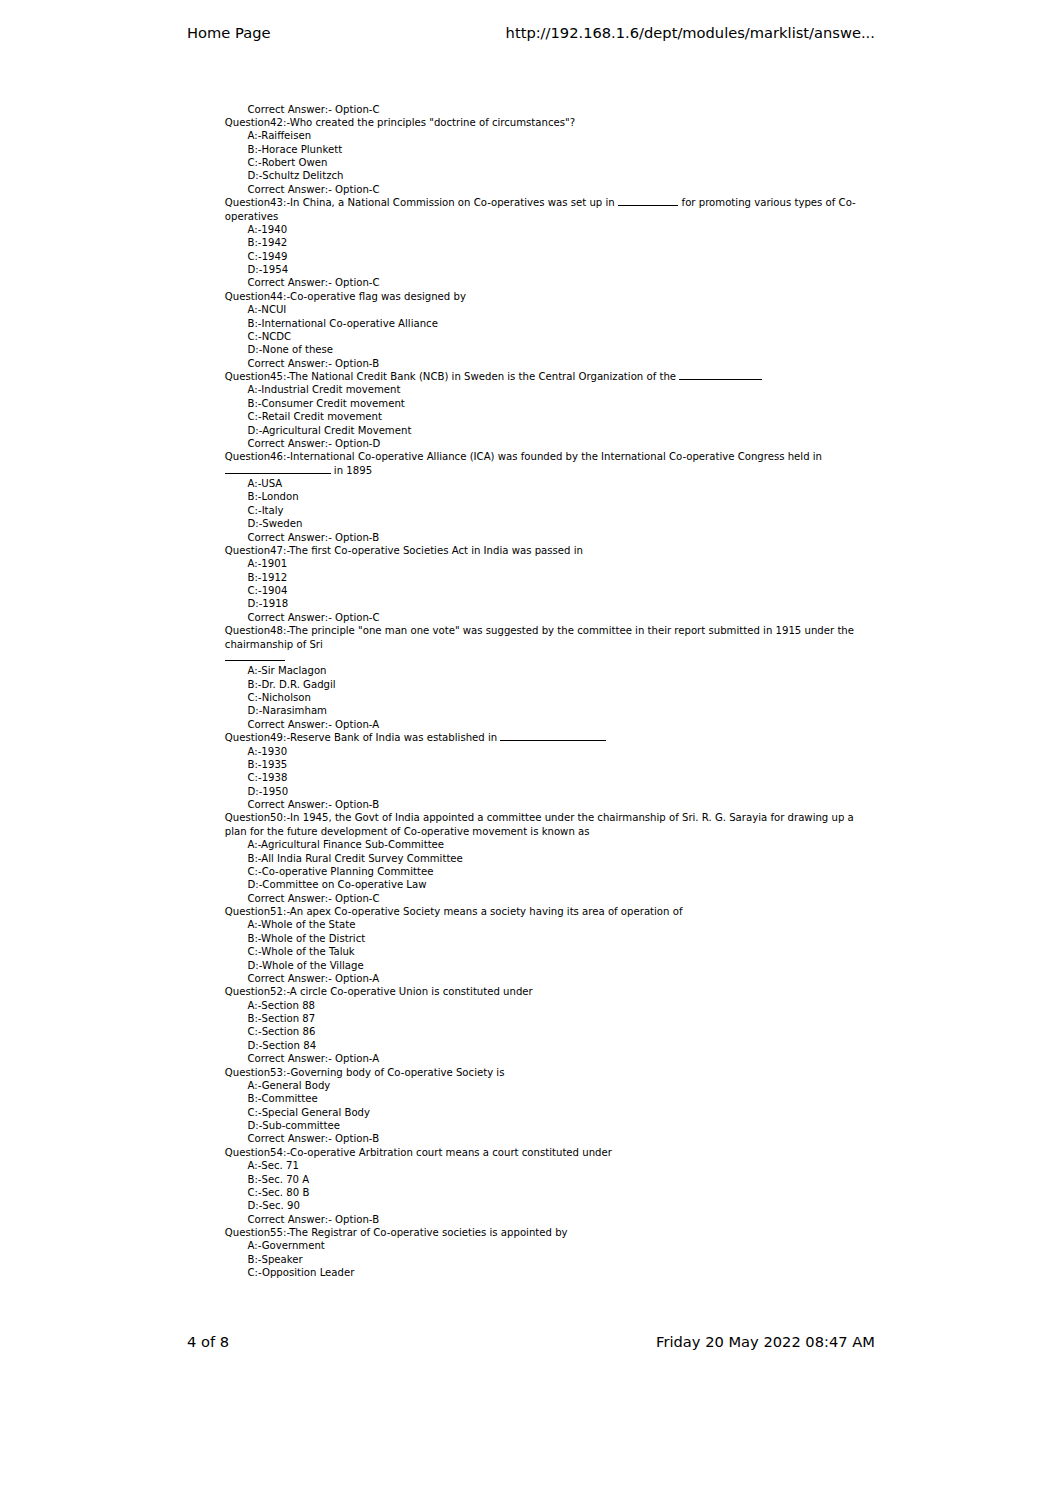Home Page
http://192.168.1.6/dept/modules/marklist/answe...
Correct Answer:- Option-C
Question42:-Who created the principles "doctrine of circumstances"?
A:-Raiffeisen
B:-Horace Plunkett
C:-Robert Owen
D:-Schultz Delitzch
Correct Answer:- Option-C
Question43:-In China, a National Commission on Co-operatives was set up in for promoting various types of Co-operatives
A:-1940
B:-1942
C:-1949
D:-1954
Correct Answer:- Option-C
Question44:-Co-operative flag was designed by
A:-NCUI
B:-International Co-operative Alliance
C:-NCDC
D:-None of these
Correct Answer:- Option-B
Question45:-The National Credit Bank (NCB) in Sweden is the Central Organization of the
A:-Industrial Credit movement
B:-Consumer Credit movement
C:-Retail Credit movement
D:-Agricultural Credit Movement
Correct Answer:- Option-D
Question46:-International Co-operative Alliance (ICA) was founded by the International Co-operative Congress held in in 1895
A:-USA
B:-London
C:-Italy
D:-Sweden
Correct Answer:- Option-B
Question47:-The first Co-operative Societies Act in India was passed in
A:-1901
B:-1912
C:-1904
D:-1918
Correct Answer:- Option-C
Question48:-The principle "one man one vote" was suggested by the committee in their report submitted in 1915 under the chairmanship of Sri
A:-Sir Maclagon
B:-Dr. D.R. Gadgil
C:-Nicholson
D:-Narasimham
Correct Answer:- Option-A
Question49:-Reserve Bank of India was established in
A:-1930
B:-1935
C:-1938
D:-1950
Correct Answer:- Option-B
Question50:-In 1945, the Govt of India appointed a committee under the chairmanship of Sri. R. G. Sarayia for drawing up a plan for the future development of Co-operative movement is known as
A:-Agricultural Finance Sub-Committee
B:-All India Rural Credit Survey Committee
C:-Co-operative Planning Committee
D:-Committee on Co-operative Law
Correct Answer:- Option-C
Question51:-An apex Co-operative Society means a society having its area of operation of
A:-Whole of the State
B:-Whole of the District
C:-Whole of the Taluk
D:-Whole of the Village
Correct Answer:- Option-A
Question52:-A circle Co-operative Union is constituted under
A:-Section 88
B:-Section 87
C:-Section 86
D:-Section 84
Correct Answer:- Option-A
Question53:-Governing body of Co-operative Society is
A:-General Body
B:-Committee
C:-Special General Body
D:-Sub-committee
Correct Answer:- Option-B
Question54:-Co-operative Arbitration court means a court constituted under
A:-Sec. 71
B:-Sec. 70 A
C:-Sec. 80 B
D:-Sec. 90
Correct Answer:- Option-B
Question55:-The Registrar of Co-operative societies is appointed by
A:-Government
B:-Speaker
C:-Opposition Leader
4 of 8
Friday 20 May 2022 08:47 AM